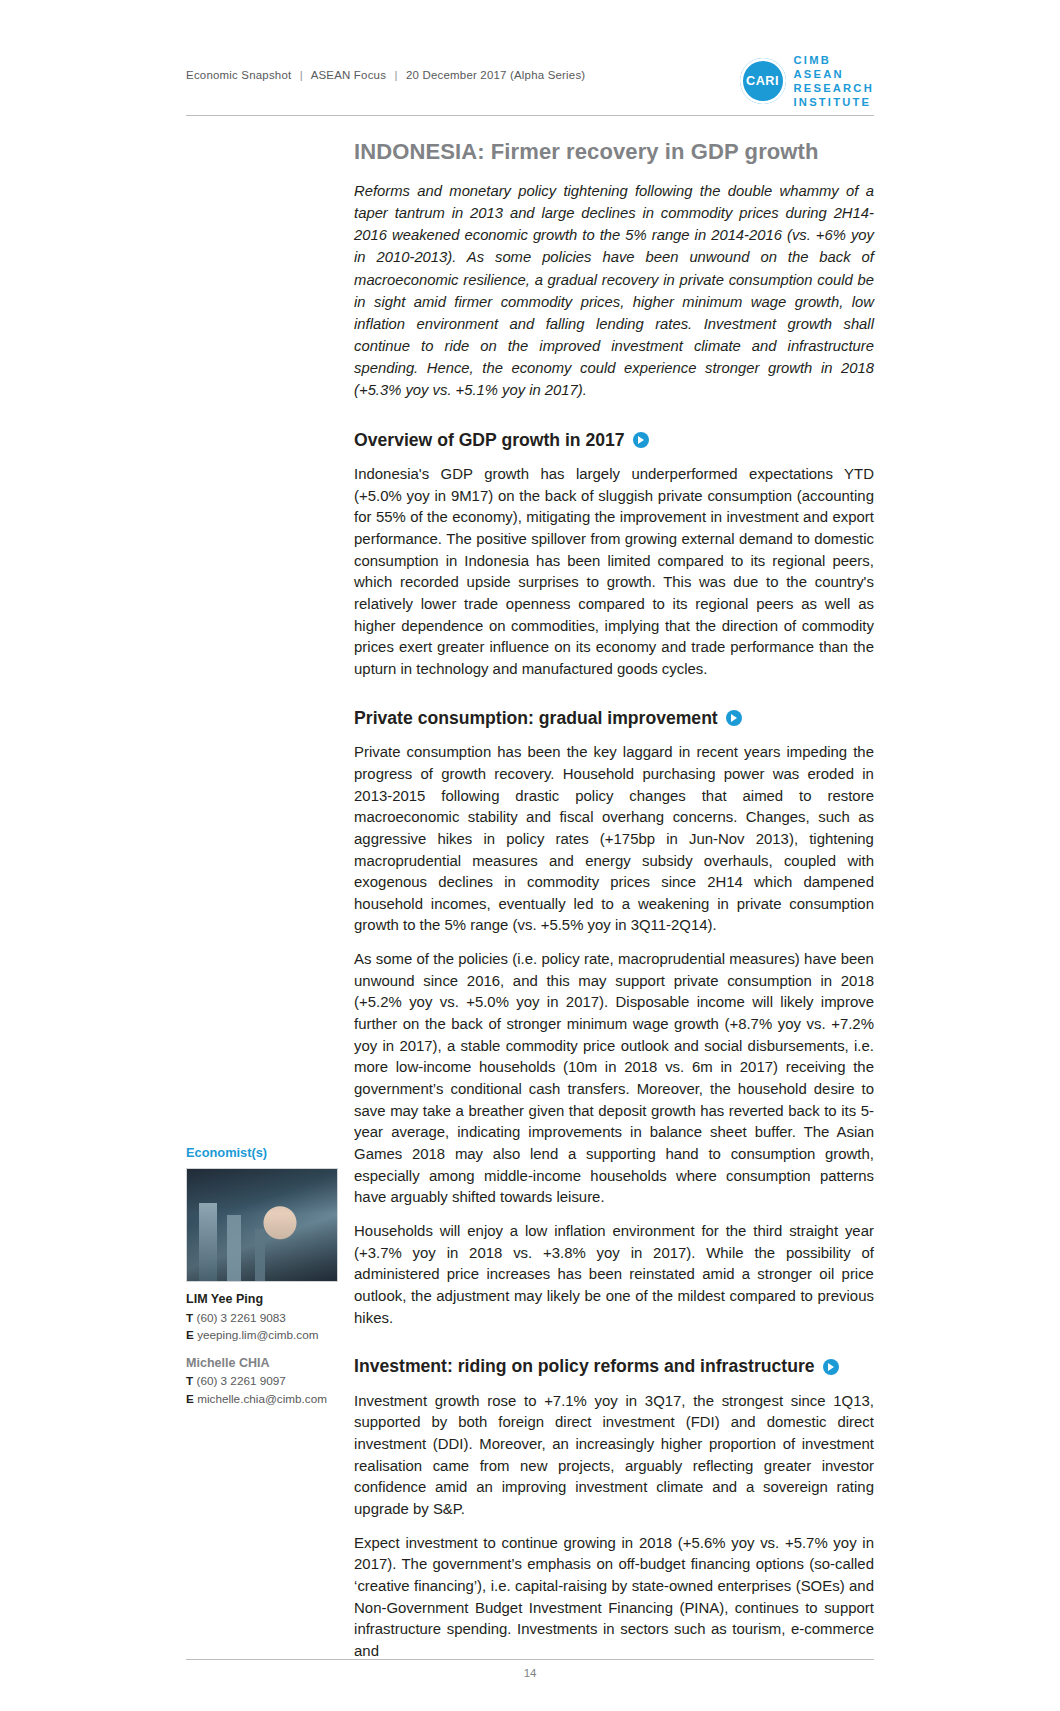Economic Snapshot | ASEAN Focus | 20 December 2017 (Alpha Series)
CARI
CIMB ASEAN RESEARCH INSTITUTE
Economist(s)
LIM Yee Ping
T (60) 3 2261 9083
E yeeping.lim@cimb.com
Michelle CHIA
T (60) 3 2261 9097
E michelle.chia@cimb.com
INDONESIA: Firmer recovery in GDP growth
Reforms and monetary policy tightening following the double whammy of a taper tantrum in 2013 and large declines in commodity prices during 2H14-2016 weakened economic growth to the 5% range in 2014-2016 (vs. +6% yoy in 2010-2013). As some policies have been unwound on the back of macroeconomic resilience, a gradual recovery in private consumption could be in sight amid firmer commodity prices, higher minimum wage growth, low inflation environment and falling lending rates. Investment growth shall continue to ride on the improved investment climate and infrastructure spending. Hence, the economy could experience stronger growth in 2018 (+5.3% yoy vs. +5.1% yoy in 2017).
Overview of GDP growth in 2017
Indonesia's GDP growth has largely underperformed expectations YTD (+5.0% yoy in 9M17) on the back of sluggish private consumption (accounting for 55% of the economy), mitigating the improvement in investment and export performance. The positive spillover from growing external demand to domestic consumption in Indonesia has been limited compared to its regional peers, which recorded upside surprises to growth. This was due to the country's relatively lower trade openness compared to its regional peers as well as higher dependence on commodities, implying that the direction of commodity prices exert greater influence on its economy and trade performance than the upturn in technology and manufactured goods cycles.
Private consumption: gradual improvement
Private consumption has been the key laggard in recent years impeding the progress of growth recovery. Household purchasing power was eroded in 2013-2015 following drastic policy changes that aimed to restore macroeconomic stability and fiscal overhang concerns. Changes, such as aggressive hikes in policy rates (+175bp in Jun-Nov 2013), tightening macroprudential measures and energy subsidy overhauls, coupled with exogenous declines in commodity prices since 2H14 which dampened household incomes, eventually led to a weakening in private consumption growth to the 5% range (vs. +5.5% yoy in 3Q11-2Q14).
As some of the policies (i.e. policy rate, macroprudential measures) have been unwound since 2016, and this may support private consumption in 2018 (+5.2% yoy vs. +5.0% yoy in 2017). Disposable income will likely improve further on the back of stronger minimum wage growth (+8.7% yoy vs. +7.2% yoy in 2017), a stable commodity price outlook and social disbursements, i.e. more low-income households (10m in 2018 vs. 6m in 2017) receiving the government’s conditional cash transfers. Moreover, the household desire to save may take a breather given that deposit growth has reverted back to its 5-year average, indicating improvements in balance sheet buffer. The Asian Games 2018 may also lend a supporting hand to consumption growth, especially among middle-income households where consumption patterns have arguably shifted towards leisure.
Households will enjoy a low inflation environment for the third straight year (+3.7% yoy in 2018 vs. +3.8% yoy in 2017). While the possibility of administered price increases has been reinstated amid a stronger oil price outlook, the adjustment may likely be one of the mildest compared to previous hikes.
Investment: riding on policy reforms and infrastructure
Investment growth rose to +7.1% yoy in 3Q17, the strongest since 1Q13, supported by both foreign direct investment (FDI) and domestic direct investment (DDI). Moreover, an increasingly higher proportion of investment realisation came from new projects, arguably reflecting greater investor confidence amid an improving investment climate and a sovereign rating upgrade by S&P.
Expect investment to continue growing in 2018 (+5.6% yoy vs. +5.7% yoy in 2017). The government’s emphasis on off-budget financing options (so-called ‘creative financing’), i.e. capital-raising by state-owned enterprises (SOEs) and Non-Government Budget Investment Financing (PINA), continues to support infrastructure spending. Investments in sectors such as tourism, e-commerce and
14